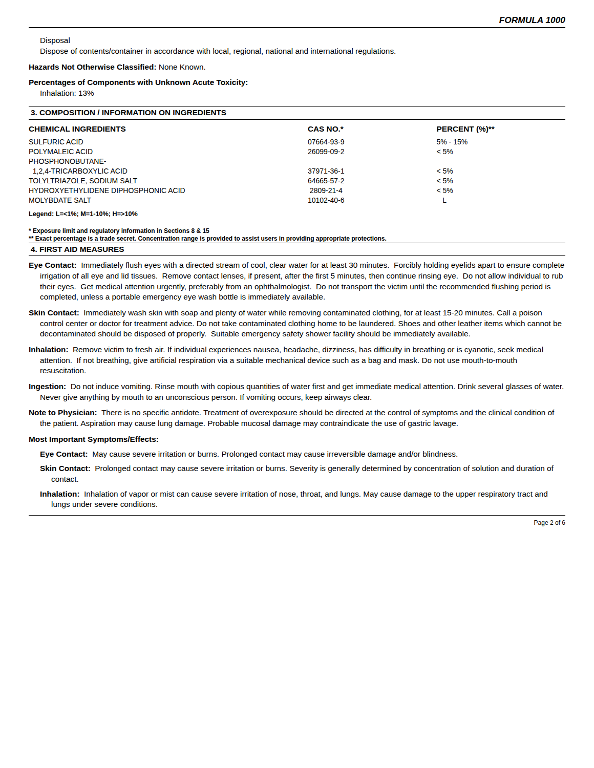FORMULA 1000
Disposal
Dispose of contents/container in accordance with local, regional, national and international regulations.
Hazards Not Otherwise Classified: None Known.
Percentages of Components with Unknown Acute Toxicity:
Inhalation: 13%
3. COMPOSITION / INFORMATION ON INGREDIENTS
| CHEMICAL INGREDIENTS | CAS NO.* | PERCENT (%)** |
| --- | --- | --- |
| SULFURIC ACID | 07664-93-9 | 5% - 15% |
| POLYMALEIC ACID | 26099-09-2 | < 5% |
| PHOSPHONOBUTANE- | | |
| 1,2,4-TRICARBOXYLIC ACID | 37971-36-1 | < 5% |
| TOLYLTRIAZOLE, SODIUM SALT | 64665-57-2 | < 5% |
| HYDROXYETHYLIDENE DIPHOSPHONIC ACID | 2809-21-4 | < 5% |
| MOLYBDATE SALT | 10102-40-6 | L |
Legend: L=<1%; M=1-10%; H=>10%
* Exposure limit and regulatory information in Sections 8 & 15
** Exact percentage is a trade secret. Concentration range is provided to assist users in providing appropriate protections.
4. FIRST AID MEASURES
Eye Contact: Immediately flush eyes with a directed stream of cool, clear water for at least 30 minutes. Forcibly holding eyelids apart to ensure complete irrigation of all eye and lid tissues. Remove contact lenses, if present, after the first 5 minutes, then continue rinsing eye. Do not allow individual to rub their eyes. Get medical attention urgently, preferably from an ophthalmologist. Do not transport the victim until the recommended flushing period is completed, unless a portable emergency eye wash bottle is immediately available.
Skin Contact: Immediately wash skin with soap and plenty of water while removing contaminated clothing, for at least 15-20 minutes. Call a poison control center or doctor for treatment advice. Do not take contaminated clothing home to be laundered. Shoes and other leather items which cannot be decontaminated should be disposed of properly. Suitable emergency safety shower facility should be immediately available.
Inhalation: Remove victim to fresh air. If individual experiences nausea, headache, dizziness, has difficulty in breathing or is cyanotic, seek medical attention. If not breathing, give artificial respiration via a suitable mechanical device such as a bag and mask. Do not use mouth-to-mouth resuscitation.
Ingestion: Do not induce vomiting. Rinse mouth with copious quantities of water first and get immediate medical attention. Drink several glasses of water. Never give anything by mouth to an unconscious person. If vomiting occurs, keep airways clear.
Note to Physician: There is no specific antidote. Treatment of overexposure should be directed at the control of symptoms and the clinical condition of the patient. Aspiration may cause lung damage. Probable mucosal damage may contraindicate the use of gastric lavage.
Most Important Symptoms/Effects:
Eye Contact: May cause severe irritation or burns. Prolonged contact may cause irreversible damage and/or blindness.
Skin Contact: Prolonged contact may cause severe irritation or burns. Severity is generally determined by concentration of solution and duration of contact.
Inhalation: Inhalation of vapor or mist can cause severe irritation of nose, throat, and lungs. May cause damage to the upper respiratory tract and lungs under severe conditions.
Page 2 of 6